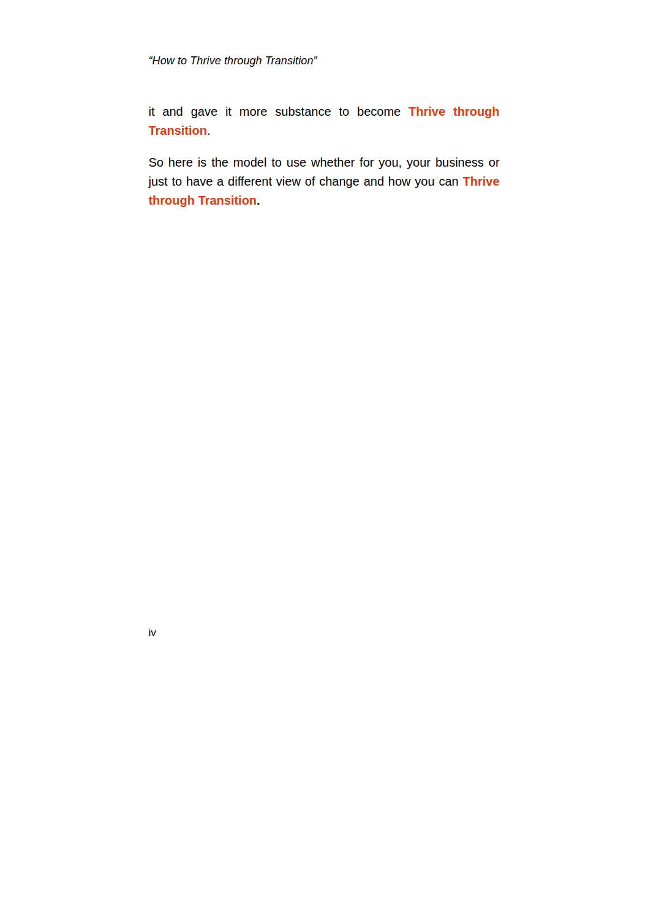“How to Thrive through Transition”
it and gave it more substance to become Thrive through Transition.
So here is the model to use whether for you, your business or just to have a different view of change and how you can Thrive through Transition.
iv